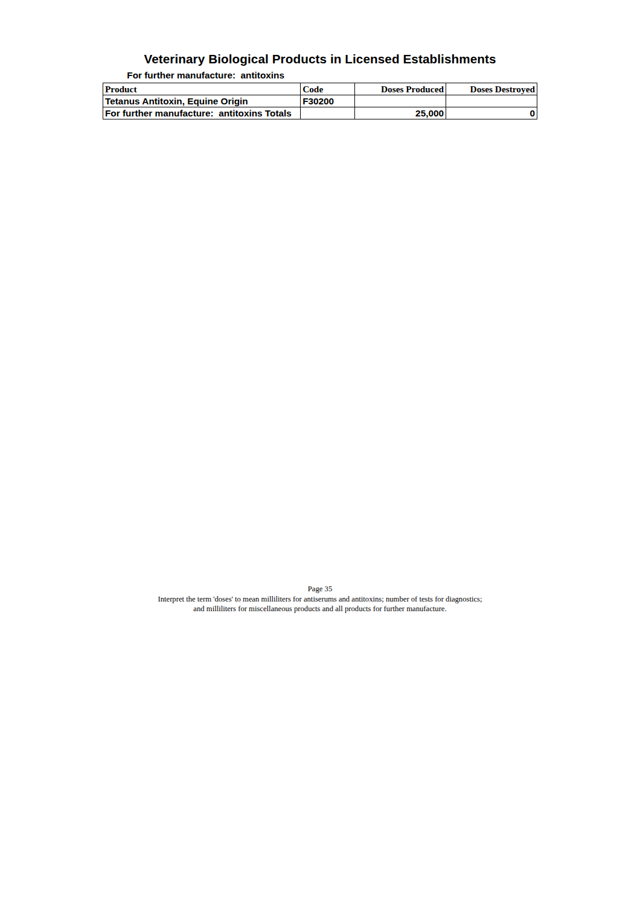Veterinary Biological Products in Licensed Establishments
For further manufacture: antitoxins
| Product | Code | Doses Produced | Doses Destroyed |
| --- | --- | --- | --- |
| Tetanus Antitoxin, Equine Origin | F30200 | | |
| For further manufacture: antitoxins Totals | | 25,000 | 0 |
Page 35
Interpret the term 'doses' to mean milliliters for antiserums and antitoxins; number of tests for diagnostics;
and milliliters for miscellaneous products and all products for further manufacture.